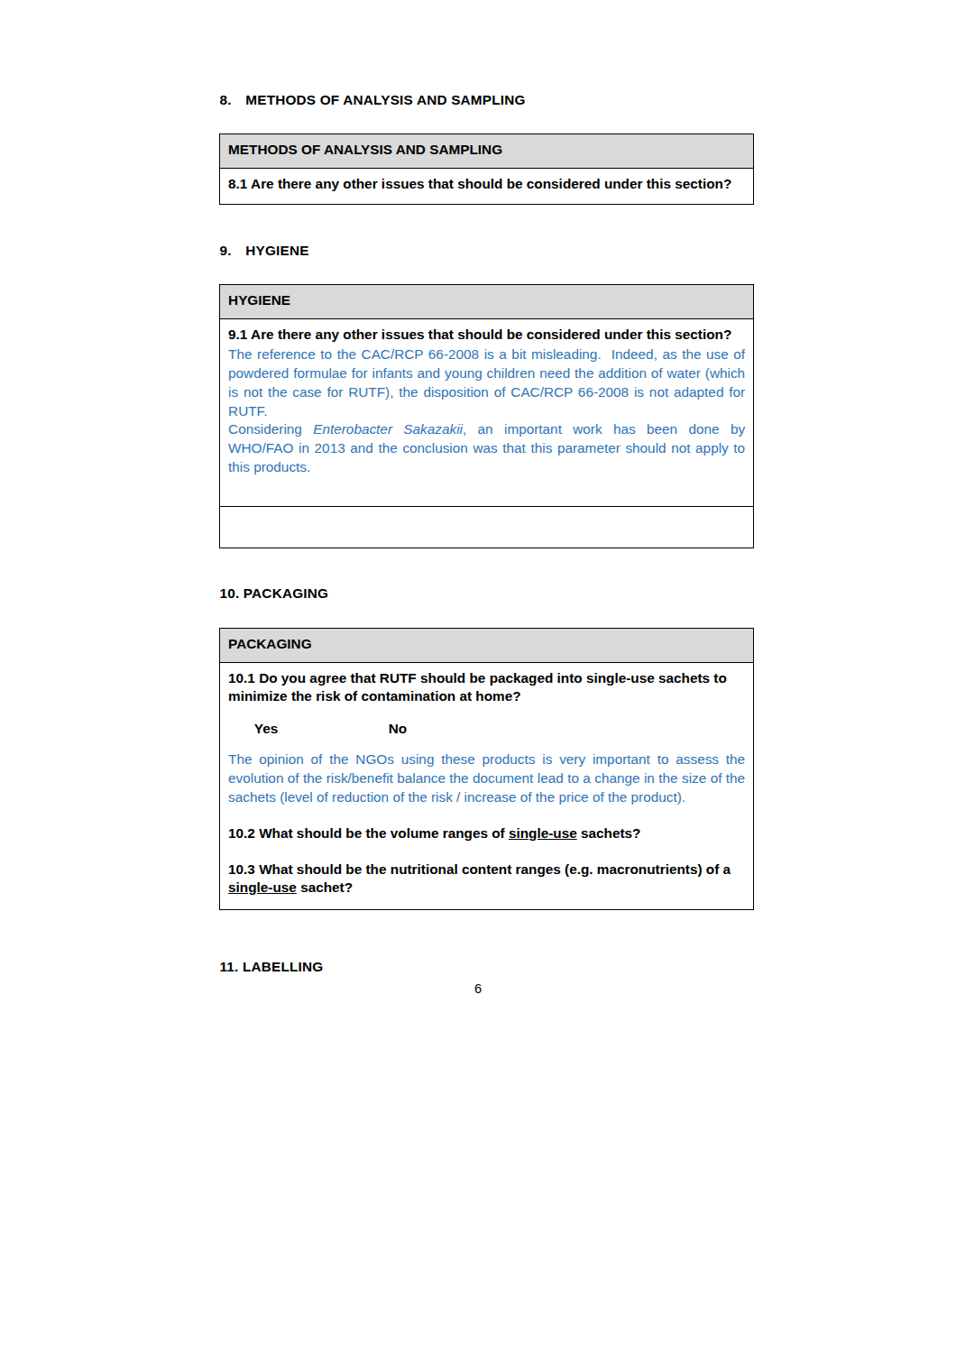8. METHODS OF ANALYSIS AND SAMPLING
| METHODS OF ANALYSIS AND SAMPLING |
| 8.1 Are there any other issues that should be considered under this section? |
9. HYGIENE
| HYGIENE |
| 9.1 Are there any other issues that should be considered under this section? The reference to the CAC/RCP 66-2008 is a bit misleading. Indeed, as the use of powdered formulae for infants and young children need the addition of water (which is not the case for RUTF), the disposition of CAC/RCP 66-2008 is not adapted for RUTF. Considering Enterobacter Sakazakii , an important work has been done by WHO/FAO in 2013 and the conclusion was that this parameter should not apply to this products. |
10. PACKAGING
| PACKAGING |
| 10.1 Do you agree that RUTF should be packaged into single-use sachets to minimize the risk of contamination at home? Yes No The opinion of the NGOs using these products is very important to assess the evolution of the risk/benefit balance the document lead to a change in the size of the sachets (level of reduction of the risk / increase of the price of the product). 10.2 What should be the volume ranges of single-use sachets? 10.3 What should be the nutritional content ranges (e.g. macronutrients) of a single-use sachet? |
11. LABELLING
6